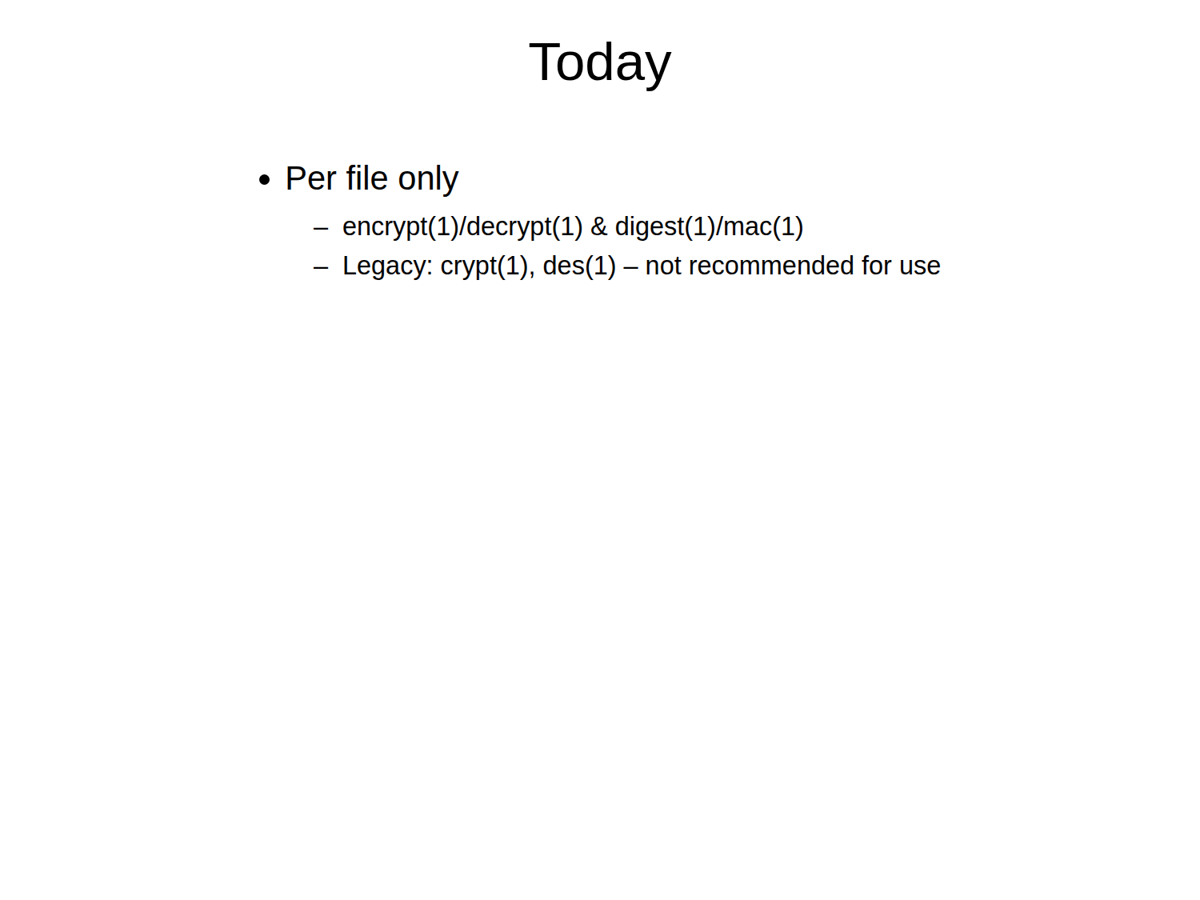Today
Per file only
encrypt(1)/decrypt(1) & digest(1)/mac(1)
Legacy: crypt(1), des(1) – not recommended for use